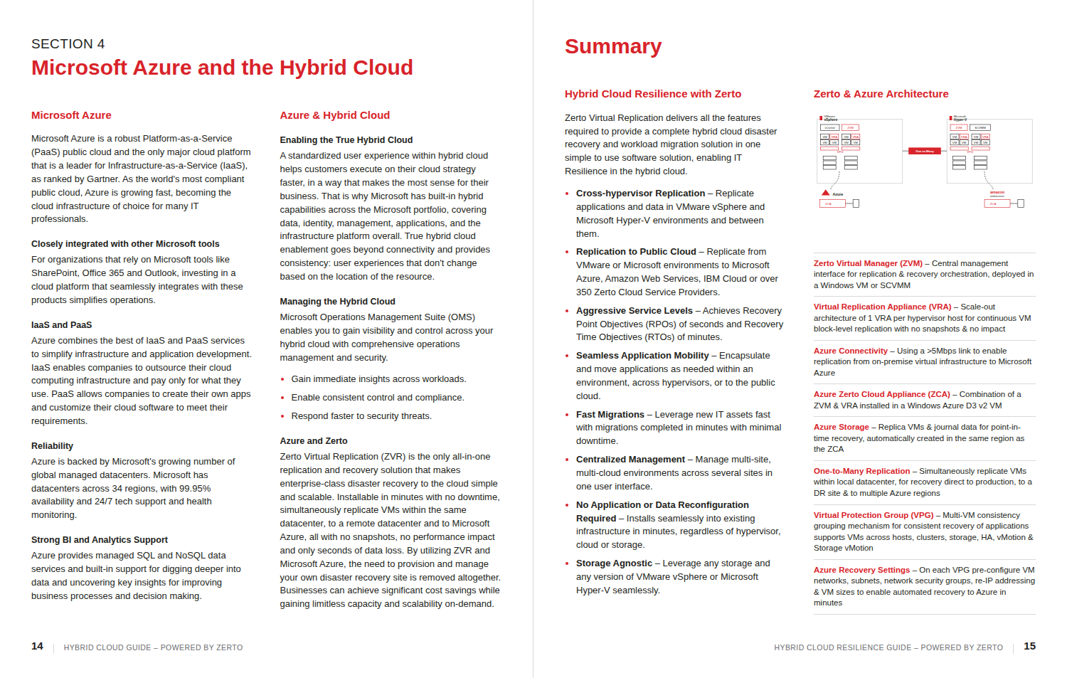SECTION 4
Microsoft Azure and the Hybrid Cloud
Microsoft Azure
Microsoft Azure is a robust Platform-as-a-Service (PaaS) public cloud and the only major cloud platform that is a leader for Infrastructure-as-a-Service (IaaS), as ranked by Gartner. As the world's most compliant public cloud, Azure is growing fast, becoming the cloud infrastructure of choice for many IT professionals.
Closely integrated with other Microsoft tools
For organizations that rely on Microsoft tools like SharePoint, Office 365 and Outlook, investing in a cloud platform that seamlessly integrates with these products simplifies operations.
IaaS and PaaS
Azure combines the best of IaaS and PaaS services to simplify infrastructure and application development. IaaS enables companies to outsource their cloud computing infrastructure and pay only for what they use. PaaS allows companies to create their own apps and customize their cloud software to meet their requirements.
Reliability
Azure is backed by Microsoft's growing number of global managed datacenters. Microsoft has datacenters across 34 regions, with 99.95% availability and 24/7 tech support and health monitoring.
Strong BI and Analytics Support
Azure provides managed SQL and NoSQL data services and built-in support for digging deeper into data and uncovering key insights for improving business processes and decision making.
Azure & Hybrid Cloud
Enabling the True Hybrid Cloud
A standardized user experience within hybrid cloud helps customers execute on their cloud strategy faster, in a way that makes the most sense for their business. That is why Microsoft has built-in hybrid capabilities across the Microsoft portfolio, covering data, identity, management, applications, and the infrastructure platform overall. True hybrid cloud enablement goes beyond connectivity and provides consistency: user experiences that don't change based on the location of the resource.
Managing the Hybrid Cloud
Microsoft Operations Management Suite (OMS) enables you to gain visibility and control across your hybrid cloud with comprehensive operations management and security.
Gain immediate insights across workloads.
Enable consistent control and compliance.
Respond faster to security threats.
Azure and Zerto
Zerto Virtual Replication (ZVR) is the only all-in-one replication and recovery solution that makes enterprise-class disaster recovery to the cloud simple and scalable. Installable in minutes with no downtime, simultaneously replicate VMs within the same datacenter, to a remote datacenter and to Microsoft Azure, all with no snapshots, no performance impact and only seconds of data loss. By utilizing ZVR and Microsoft Azure, the need to provision and manage your own disaster recovery site is removed altogether. Businesses can achieve significant cost savings while gaining limitless capacity and scalability on-demand.
14 Hybrid Cloud Guide – Powered by ZERTO
Summary
Hybrid Cloud Resilience with Zerto
Zerto Virtual Replication delivers all the features required to provide a complete hybrid cloud disaster recovery and workload migration solution in one simple to use software solution, enabling IT Resilience in the hybrid cloud.
Cross-hypervisor Replication – Replicate applications and data in VMware vSphere and Microsoft Hyper-V environments and between them.
Replication to Public Cloud – Replicate from VMware or Microsoft environments to Microsoft Azure, Amazon Web Services, IBM Cloud or over 350 Zerto Cloud Service Providers.
Aggressive Service Levels – Achieves Recovery Point Objectives (RPOs) of seconds and Recovery Time Objectives (RTOs) of minutes.
Seamless Application Mobility – Encapsulate and move applications as needed within an environment, across hypervisors, or to the public cloud.
Fast Migrations – Leverage new IT assets fast with migrations completed in minutes with minimal downtime.
Centralized Management – Manage multi-site, multi-cloud environments across several sites in one user interface.
No Application or Data Reconfiguration Required – Installs seamlessly into existing infrastructure in minutes, regardless of hypervisor, cloud or storage.
Storage Agnostic – Leverage any storage and any version of VMware vSphere or Microsoft Hyper-V seamlessly.
Zerto & Azure Architecture
VMware vSphere vCenter ZVM VM VRA VM VRA VM VM VM VM VPG Microsoft Hyper-V ZVM SCVMM VM VRA VM VRA VM VM VM VM VPG One-to-Many Azure ZCA amazon webservices ZCA
Zerto Virtual Manager (ZVM) – Central management interface for replication & recovery orchestration, deployed in a Windows VM or SCVMM
Virtual Replication Appliance (VRA) – Scale-out architecture of 1 VRA per hypervisor host for continuous VM block-level replication with no snapshots & no impact
Azure Connectivity – Using a >5Mbps link to enable replication from on-premise virtual infrastructure to Microsoft Azure
Azure Zerto Cloud Appliance (ZCA) – Combination of a ZVM & VRA installed in a Windows Azure D3 v2 VM
Azure Storage – Replica VMs & journal data for point-in-time recovery, automatically created in the same region as the ZCA
One-to-Many Replication – Simultaneously replicate VMs within local datacenter, for recovery direct to production, to a DR site & to multiple Azure regions
Virtual Protection Group (VPG) – Multi-VM consistency grouping mechanism for consistent recovery of applications supports VMs across hosts, clusters, storage, HA, vMotion & Storage vMotion
Azure Recovery Settings – On each VPG pre-configure VM networks, subnets, network security groups, re-IP addressing & VM sizes to enable automated recovery to Azure in minutes
Hybrid Cloud Resilience Guide – Powered by ZERTO 15